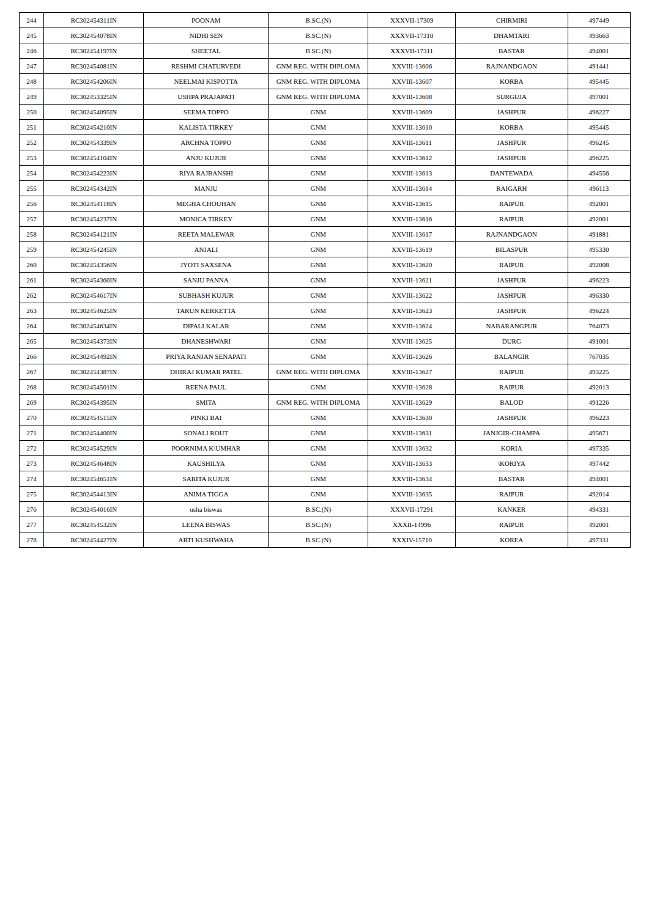| 244 | RC302454311IN | POONAM | B.SC.(N) | XXXVII-17309 | CHIRMIRI | 497449 |
| 245 | RC302454078IN | NIDHI SEN | B.SC.(N) | XXXVII-17310 | DHAMTARI | 493663 |
| 246 | RC302454197IN | SHEETAL | B.SC.(N) | XXXVII-17311 | BASTAR | 494001 |
| 247 | RC302454081IN | RESHMI CHATURVEDI | GNM REG. WITH DIPLOMA | XXVIII-13606 | RAJNANDGAON | 491441 |
| 248 | RC302454206IN | NEELMAI KISPOTTA | GNM REG. WITH DIPLOMA | XXVIII-13607 | KORBA | 495445 |
| 249 | RC302453325IN | USHPA PRAJAPATI | GNM REG. WITH DIPLOMA | XXVIII-13608 | SURGUJA | 497001 |
| 250 | RC302454095IN | SEEMA TOPPO | GNM | XXVIII-13609 | JASHPUR | 496227 |
| 251 | RC302454210IN | KALISTA TIRKEY | GNM | XXVIII-13610 | KORBA | 495445 |
| 252 | RC302454339IN | ARCHNA TOPPO | GNM | XXVIII-13611 | JASHPUR | 496245 |
| 253 | RC302454104IN | ANJU KUJUR | GNM | XXVIII-13612 | JASHPUR | 496225 |
| 254 | RC302454223IN | RIYA RAJBANSHI | GNM | XXVIII-13613 | DANTEWADA | 494556 |
| 255 | RC302454342IN | MANJU | GNM | XXVIII-13614 | RAIGARH | 496113 |
| 256 | RC302454118IN | MEGHA CHOUHAN | GNM | XXVIII-13615 | RAIPUR | 492001 |
| 257 | RC302454237IN | MONICA TIRKEY | GNM | XXVIII-13616 | RAIPUR | 492001 |
| 258 | RC302454121IN | REETA MALEWAR | GNM | XXVIII-13617 | RAJNANDGAON | 491881 |
| 259 | RC302454245IN | ANJALI | GNM | XXVIII-13619 | BILASPUR | 495330 |
| 260 | RC302454356IN | JYOTI SAXSENA | GNM | XXVIII-13620 | RAIPUR | 492008 |
| 261 | RC302454360IN | SANJU PANNA | GNM | XXVIII-13621 | JASHPUR | 496223 |
| 262 | RC302454617IN | SUBHASH KUJUR | GNM | XXVIII-13622 | JASHPUR | 496330 |
| 263 | RC302454625IN | TARUN KERKETTA | GNM | XXVIII-13623 | JASHPUR | 496224 |
| 264 | RC302454634IN | DIPALI KALAR | GNM | XXVIII-13624 | NABARANGPUR | 764073 |
| 265 | RC302454373IN | DHANESHWARI | GNM | XXVIII-13625 | DURG | 491001 |
| 266 | RC302454492IN | PRIYA RANJAN SENAPATI | GNM | XXVIII-13626 | BALANGIR | 767035 |
| 267 | RC302454387IN | DHIRAJ KUMAR PATEL | GNM REG. WITH DIPLOMA | XXVIII-13627 | RAIPUR | 493225 |
| 268 | RC302454501IN | REENA PAUL | GNM | XXVIII-13628 | RAIPUR | 492013 |
| 269 | RC302454395IN | SMITA | GNM REG. WITH DIPLOMA | XXVIII-13629 | BALOD | 491226 |
| 270 | RC302454515IN | PINKI BAI | GNM | XXVIII-13630 | JASHPUR | 496223 |
| 271 | RC302454400IN | SONALI ROUT | GNM | XXVIII-13631 | JANJGIR-CHAMPA | 495671 |
| 272 | RC302454529IN | POORNIMA K\UMHAR | GNM | XXVIII-13632 | KORIA | 497335 |
| 273 | RC302454648IN | KAUSHILYA | GNM | XXVIII-13633 | \KORIYA | 497442 |
| 274 | RC302454651IN | SARITA KUJUR | GNM | XXVIII-13634 | BASTAR | 494001 |
| 275 | RC302454413IN | ANIMA TIGGA | GNM | XXVIII-13635 | RAIPUR | 492014 |
| 276 | RC302454016IN | usha biswas | B.SC.(N) | XXXVII-17291 | KANKER | 494331 |
| 277 | RC302454532IN | LEENA BISWAS | B.SC.(N) | XXXII-14996 | RAIPUR | 492001 |
| 278 | RC302454427IN | ARTI KUSHWAHA | B.SC.(N) | XXXIV-15710 | KOREA | 497331 |